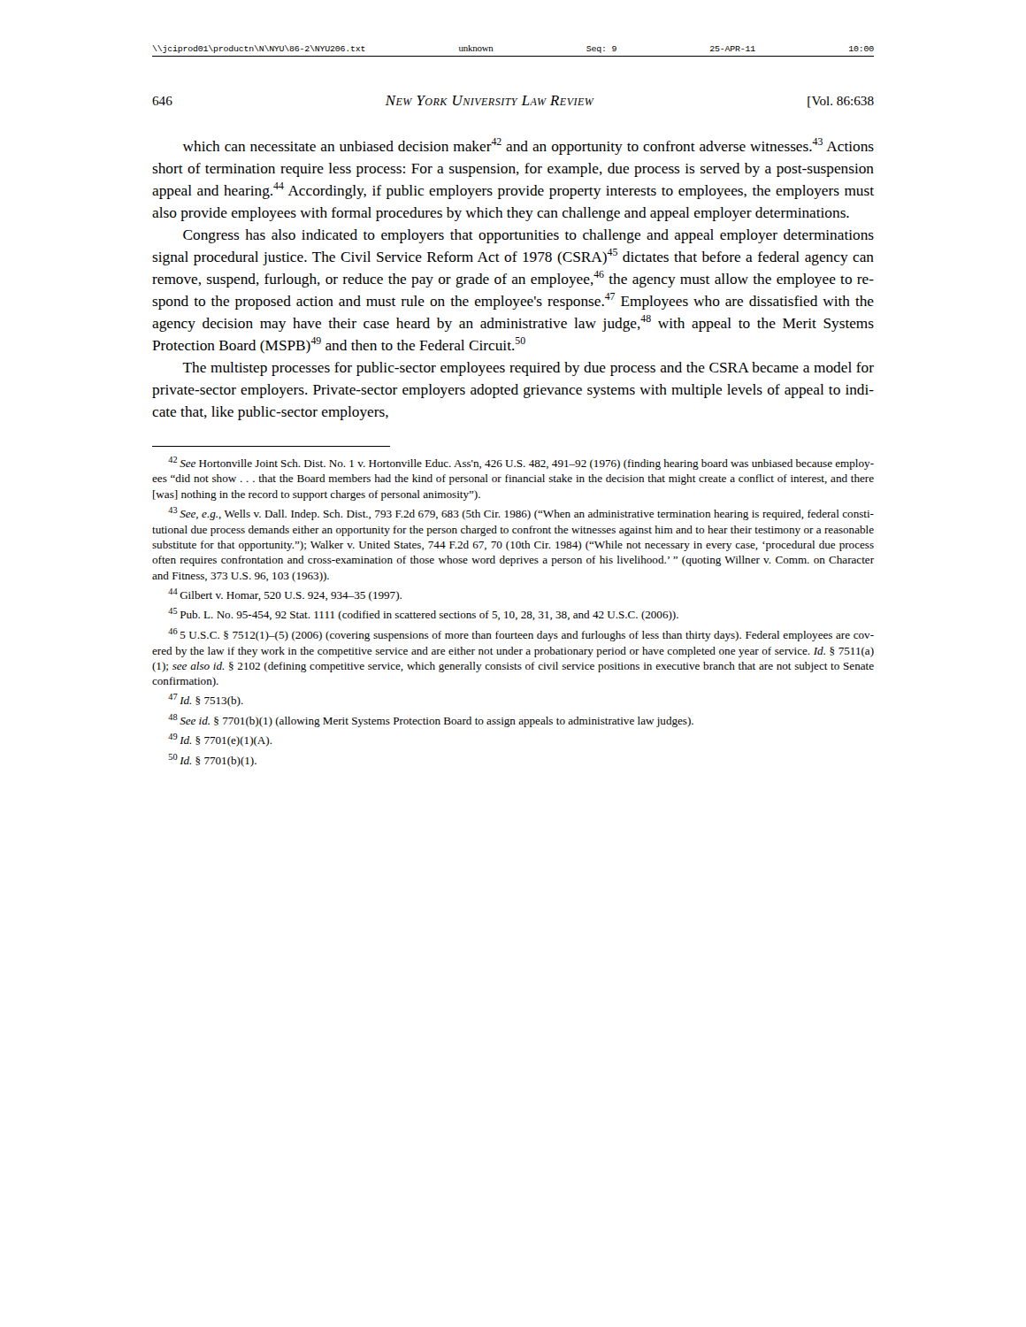\\jciprod01\productn\N\NYU\86-2\NYU206.txt unknown Seq: 9 25-APR-11 10:00
646 New York University Law Review [Vol. 86:638
which can necessitate an unbiased decision maker42 and an opportunity to confront adverse witnesses.43 Actions short of termination require less process: For a suspension, for example, due process is served by a post-suspension appeal and hearing.44 Accordingly, if public employers provide property interests to employees, the employers must also provide employees with formal procedures by which they can challenge and appeal employer determinations.
Congress has also indicated to employers that opportunities to challenge and appeal employer determinations signal procedural justice. The Civil Service Reform Act of 1978 (CSRA)45 dictates that before a federal agency can remove, suspend, furlough, or reduce the pay or grade of an employee,46 the agency must allow the employee to respond to the proposed action and must rule on the employee's response.47 Employees who are dissatisfied with the agency decision may have their case heard by an administrative law judge,48 with appeal to the Merit Systems Protection Board (MSPB)49 and then to the Federal Circuit.50
The multistep processes for public-sector employees required by due process and the CSRA became a model for private-sector employers. Private-sector employers adopted grievance systems with multiple levels of appeal to indicate that, like public-sector employers,
42 See Hortonville Joint Sch. Dist. No. 1 v. Hortonville Educ. Ass'n, 426 U.S. 482, 491–92 (1976) (finding hearing board was unbiased because employees “did not show . . . that the Board members had the kind of personal or financial stake in the decision that might create a conflict of interest, and there [was] nothing in the record to support charges of personal animosity”).
43 See, e.g., Wells v. Dall. Indep. Sch. Dist., 793 F.2d 679, 683 (5th Cir. 1986) (“When an administrative termination hearing is required, federal constitutional due process demands either an opportunity for the person charged to confront the witnesses against him and to hear their testimony or a reasonable substitute for that opportunity.”); Walker v. United States, 744 F.2d 67, 70 (10th Cir. 1984) (“While not necessary in every case, ‘procedural due process often requires confrontation and cross-examination of those whose word deprives a person of his livelihood.’ ” (quoting Willner v. Comm. on Character and Fitness, 373 U.S. 96, 103 (1963)).
44 Gilbert v. Homar, 520 U.S. 924, 934–35 (1997).
45 Pub. L. No. 95-454, 92 Stat. 1111 (codified in scattered sections of 5, 10, 28, 31, 38, and 42 U.S.C. (2006)).
465 U.S.C. § 7512(1)–(5) (2006) (covering suspensions of more than fourteen days and furloughs of less than thirty days). Federal employees are covered by the law if they work in the competitive service and are either not under a probationary period or have completed one year of service. Id. § 7511(a)(1); see also id. § 2102 (defining competitive service, which generally consists of civil service positions in executive branch that are not subject to Senate confirmation).
47 Id. § 7513(b).
48 See id. § 7701(b)(1) (allowing Merit Systems Protection Board to assign appeals to administrative law judges).
49 Id. § 7701(e)(1)(A).
50 Id. § 7701(b)(1).